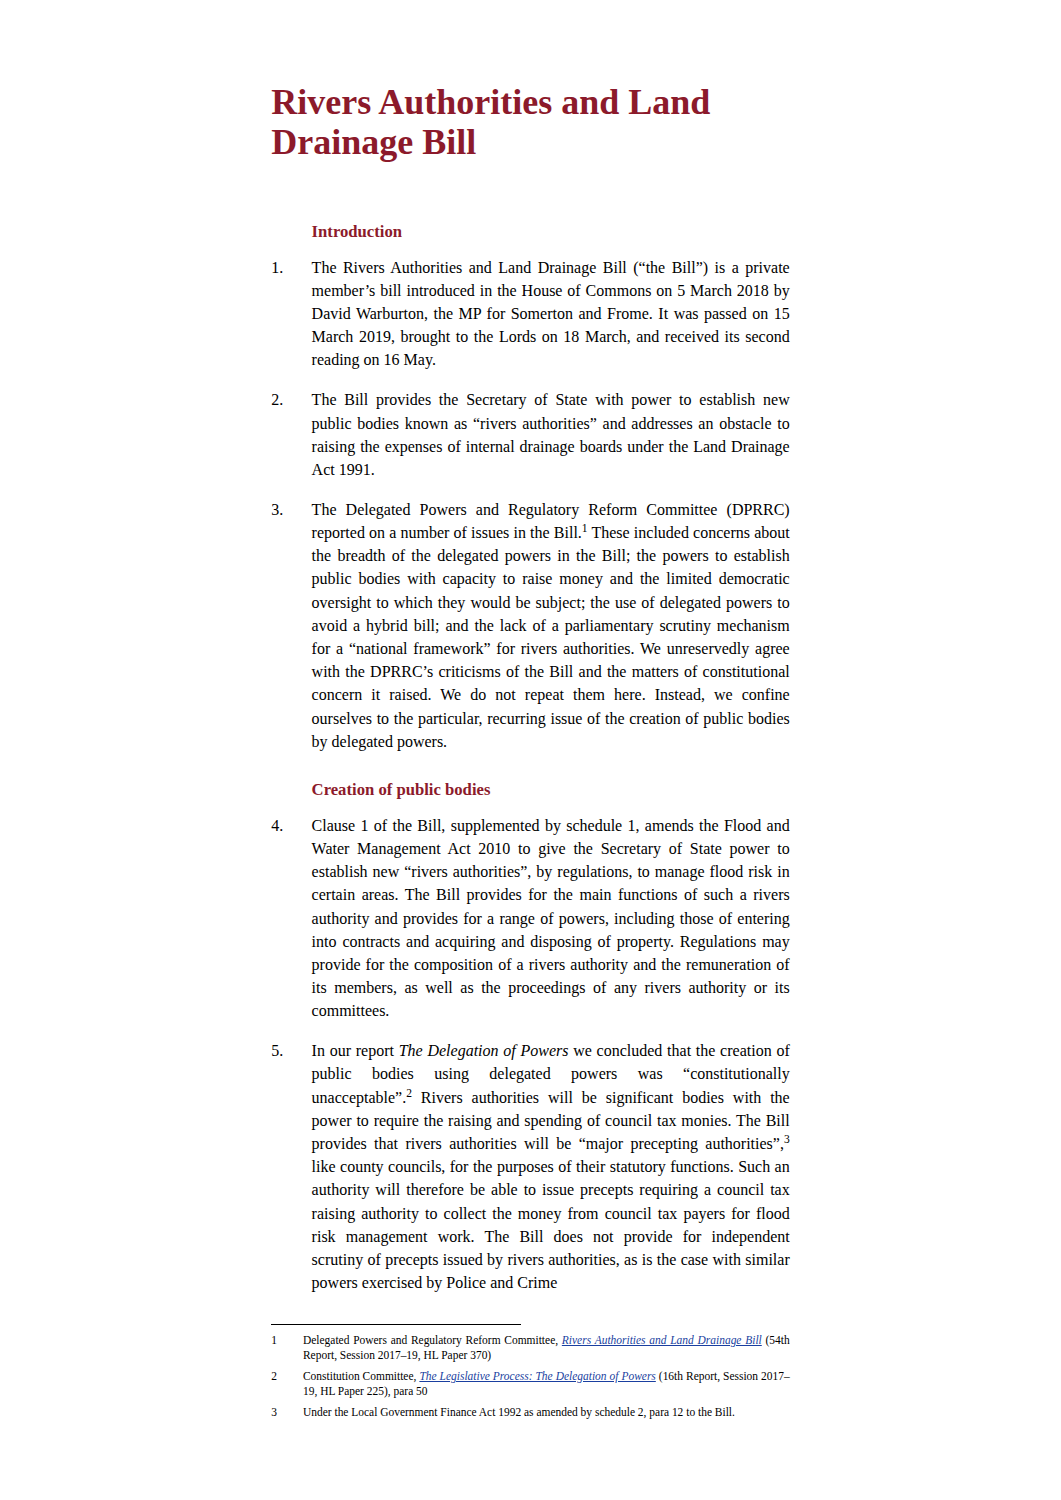Rivers Authorities and Land
Drainage Bill
Introduction
The Rivers Authorities and Land Drainage Bill (“the Bill”) is a private member’s bill introduced in the House of Commons on 5 March 2018 by David Warburton, the MP for Somerton and Frome. It was passed on 15 March 2019, brought to the Lords on 18 March, and received its second reading on 16 May.
The Bill provides the Secretary of State with power to establish new public bodies known as “rivers authorities” and addresses an obstacle to raising the expenses of internal drainage boards under the Land Drainage Act 1991.
The Delegated Powers and Regulatory Reform Committee (DPRRC) reported on a number of issues in the Bill.1 These included concerns about the breadth of the delegated powers in the Bill; the powers to establish public bodies with capacity to raise money and the limited democratic oversight to which they would be subject; the use of delegated powers to avoid a hybrid bill; and the lack of a parliamentary scrutiny mechanism for a “national framework” for rivers authorities. We unreservedly agree with the DPRRC’s criticisms of the Bill and the matters of constitutional concern it raised. We do not repeat them here. Instead, we confine ourselves to the particular, recurring issue of the creation of public bodies by delegated powers.
Creation of public bodies
Clause 1 of the Bill, supplemented by schedule 1, amends the Flood and Water Management Act 2010 to give the Secretary of State power to establish new “rivers authorities”, by regulations, to manage flood risk in certain areas. The Bill provides for the main functions of such a rivers authority and provides for a range of powers, including those of entering into contracts and acquiring and disposing of property. Regulations may provide for the composition of a rivers authority and the remuneration of its members, as well as the proceedings of any rivers authority or its committees.
In our report The Delegation of Powers we concluded that the creation of public bodies using delegated powers was “constitutionally unacceptable”.2 Rivers authorities will be significant bodies with the power to require the raising and spending of council tax monies. The Bill provides that rivers authorities will be “major precepting authorities”,3 like county councils, for the purposes of their statutory functions. Such an authority will therefore be able to issue precepts requiring a council tax raising authority to collect the money from council tax payers for flood risk management work. The Bill does not provide for independent scrutiny of precepts issued by rivers authorities, as is the case with similar powers exercised by Police and Crime
Delegated Powers and Regulatory Reform Committee, Rivers Authorities and Land Drainage Bill (54th Report, Session 2017–19, HL Paper 370)
Constitution Committee, The Legislative Process: The Delegation of Powers (16th Report, Session 2017–19, HL Paper 225), para 50
Under the Local Government Finance Act 1992 as amended by schedule 2, para 12 to the Bill.